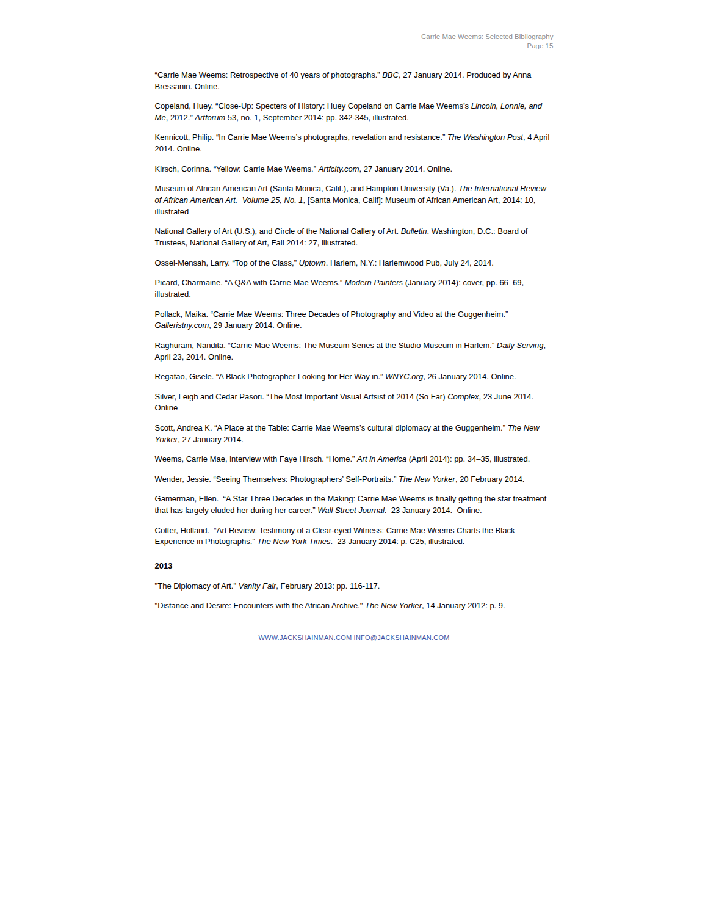Carrie Mae Weems: Selected Bibliography Page 15
“Carrie Mae Weems: Retrospective of 40 years of photographs.” BBC, 27 January 2014. Produced by Anna Bressanin. Online.
Copeland, Huey. “Close-Up: Specters of History: Huey Copeland on Carrie Mae Weems’s Lincoln, Lonnie, and Me, 2012.” Artforum 53, no. 1, September 2014: pp. 342-345, illustrated.
Kennicott, Philip. “In Carrie Mae Weems’s photographs, revelation and resistance.” The Washington Post, 4 April 2014. Online.
Kirsch, Corinna. “Yellow: Carrie Mae Weems.” Artfcity.com, 27 January 2014. Online.
Museum of African American Art (Santa Monica, Calif.), and Hampton University (Va.). The International Review of African American Art. Volume 25, No. 1, [Santa Monica, Calif]: Museum of African American Art, 2014: 10, illustrated
National Gallery of Art (U.S.), and Circle of the National Gallery of Art. Bulletin. Washington, D.C.: Board of Trustees, National Gallery of Art, Fall 2014: 27, illustrated.
Ossei-Mensah, Larry. “Top of the Class,” Uptown. Harlem, N.Y.: Harlemwood Pub, July 24, 2014.
Picard, Charmaine. “A Q&A with Carrie Mae Weems.” Modern Painters (January 2014): cover, pp. 66–69, illustrated.
Pollack, Maika. “Carrie Mae Weems: Three Decades of Photography and Video at the Guggenheim.” Galleristny.com, 29 January 2014. Online.
Raghuram, Nandita. “Carrie Mae Weems: The Museum Series at the Studio Museum in Harlem.” Daily Serving, April 23, 2014. Online.
Regatao, Gisele. “A Black Photographer Looking for Her Way in.” WNYC.org, 26 January 2014. Online.
Silver, Leigh and Cedar Pasori. “The Most Important Visual Artsist of 2014 (So Far) Complex, 23 June 2014. Online
Scott, Andrea K. “A Place at the Table: Carrie Mae Weems’s cultural diplomacy at the Guggenheim.” The New Yorker, 27 January 2014.
Weems, Carrie Mae, interview with Faye Hirsch. “Home.” Art in America (April 2014): pp. 34–35, illustrated.
Wender, Jessie. “Seeing Themselves: Photographers’ Self-Portraits.” The New Yorker, 20 February 2014.
Gamerman, Ellen. “A Star Three Decades in the Making: Carrie Mae Weems is finally getting the star treatment that has largely eluded her during her career.” Wall Street Journal. 23 January 2014. Online.
Cotter, Holland. “Art Review: Testimony of a Clear-eyed Witness: Carrie Mae Weems Charts the Black Experience in Photographs.” The New York Times. 23 January 2014: p. C25, illustrated.
2013
"The Diplomacy of Art." Vanity Fair, February 2013: pp. 116-117.
"Distance and Desire: Encounters with the African Archive." The New Yorker, 14 January 2012: p. 9.
WWW.JACKSHAINMAN.COM INFO@JACKSHAINMAN.COM